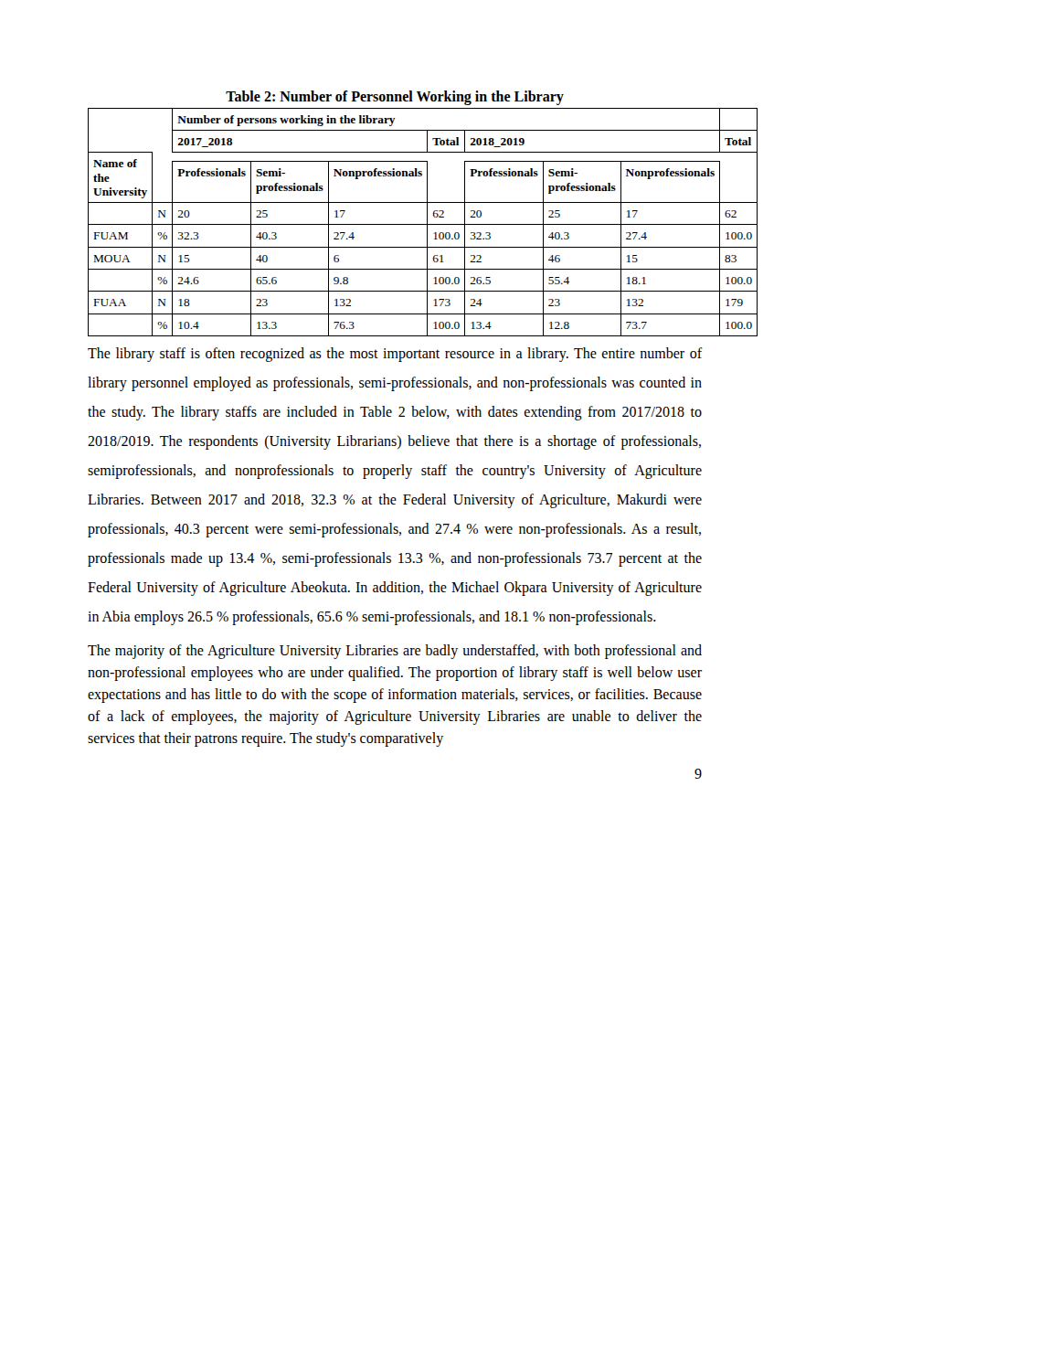Table 2: Number of Personnel Working in the Library
| | | Number of persons working in the library |
| | | 2017_2018 | Total | 2018_2019 | Total |
| Name of the University | | | | | | | | | |
| | Professionals | Semi-professionals | Nonprofessionals | | Professionals | Semi-professionals | Nonprofessionals | |
| | N | 20 | 25 | 17 | 62 | 20 | 25 | 17 | 62 |
| FUAM | % | 32.3 | 40.3 | 27.4 | 100.0 | 32.3 | 40.3 | 27.4 | 100.0 |
| MOUA | N | 15 | 40 | 6 | 61 | 22 | 46 | 15 | 83 |
| | % | 24.6 | 65.6 | 9.8 | 100.0 | 26.5 | 55.4 | 18.1 | 100.0 |
| FUAA | N | 18 | 23 | 132 | 173 | 24 | 23 | 132 | 179 |
| | % | 10.4 | 13.3 | 76.3 | 100.0 | 13.4 | 12.8 | 73.7 | 100.0 |
The library staff is often recognized as the most important resource in a library. The entire number of library personnel employed as professionals, semi-professionals, and non-professionals was counted in the study. The library staffs are included in Table 2 below, with dates extending from 2017/2018 to 2018/2019. The respondents (University Librarians) believe that there is a shortage of professionals, semiprofessionals, and nonprofessionals to properly staff the country's University of Agriculture Libraries. Between 2017 and 2018, 32.3 % at the Federal University of Agriculture, Makurdi were professionals, 40.3 percent were semi-professionals, and 27.4 % were non-professionals. As a result, professionals made up 13.4 %, semi-professionals 13.3 %, and non-professionals 73.7 percent at the Federal University of Agriculture Abeokuta. In addition, the Michael Okpara University of Agriculture in Abia employs 26.5 % professionals, 65.6 % semi-professionals, and 18.1 % non-professionals.
The majority of the Agriculture University Libraries are badly understaffed, with both professional and non-professional employees who are under qualified. The proportion of library staff is well below user expectations and has little to do with the scope of information materials, services, or facilities. Because of a lack of employees, the majority of Agriculture University Libraries are unable to deliver the services that their patrons require. The study's comparatively
9